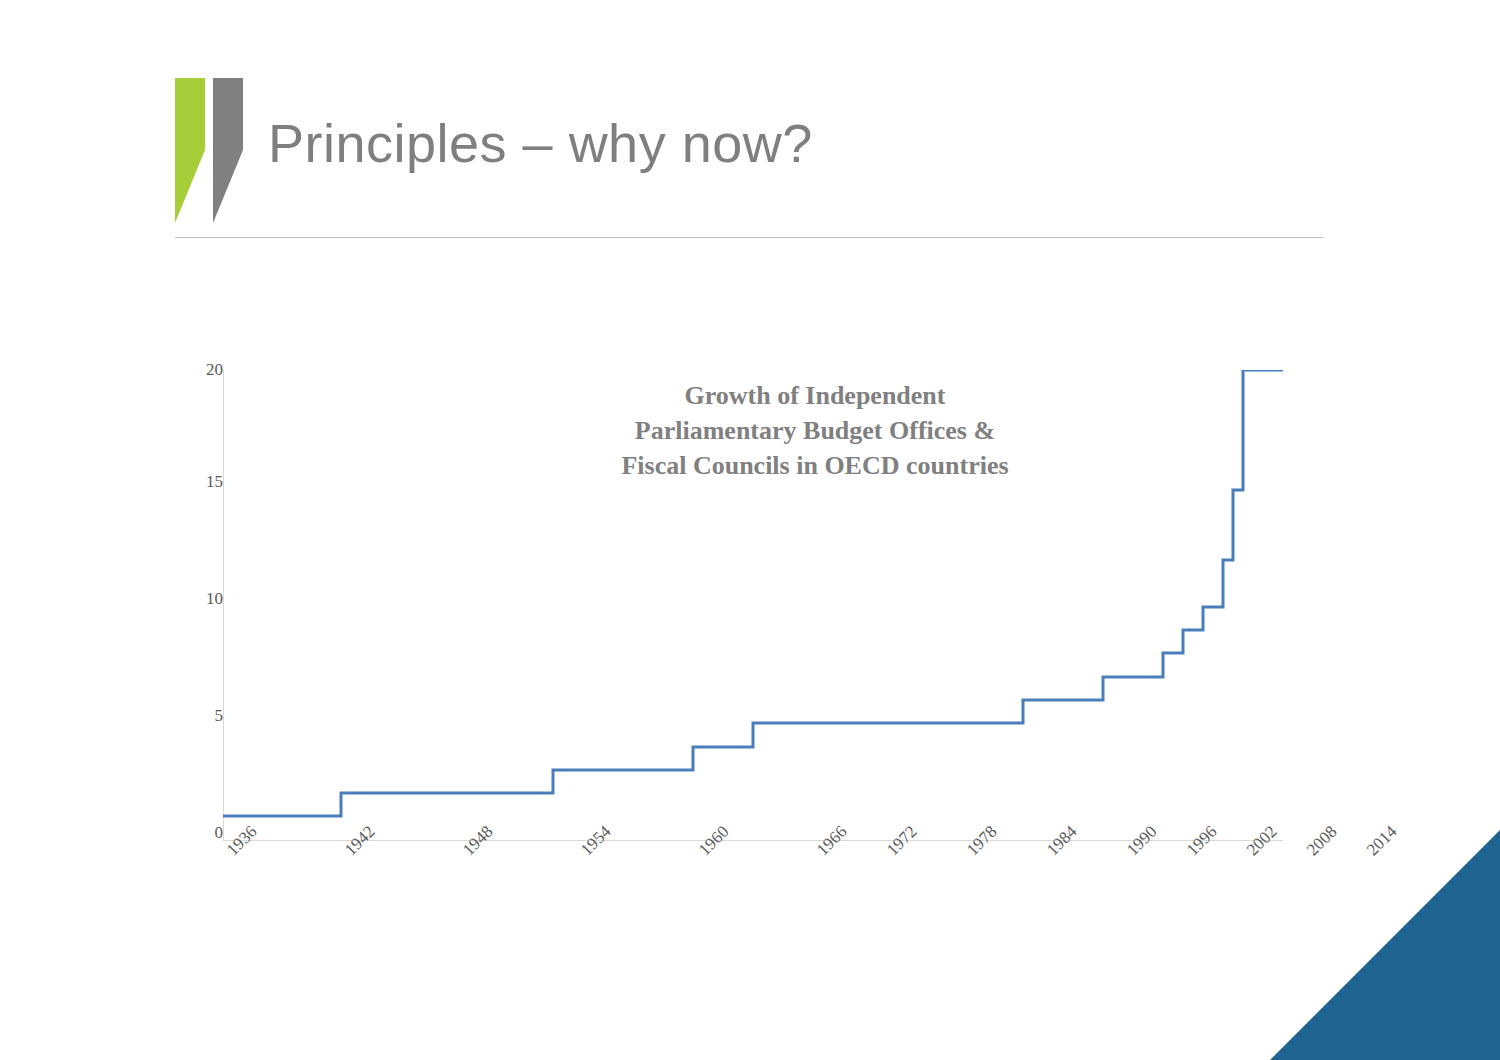Principles – why now?
Growth of Independent
Parliamentary Budget Offices &
Fiscal Councils in OECD countries
20
15
10
5
0
1936
1942
1948
1954
1960
1966
1972
1978
1984
1990
1996
2002
2008
2014